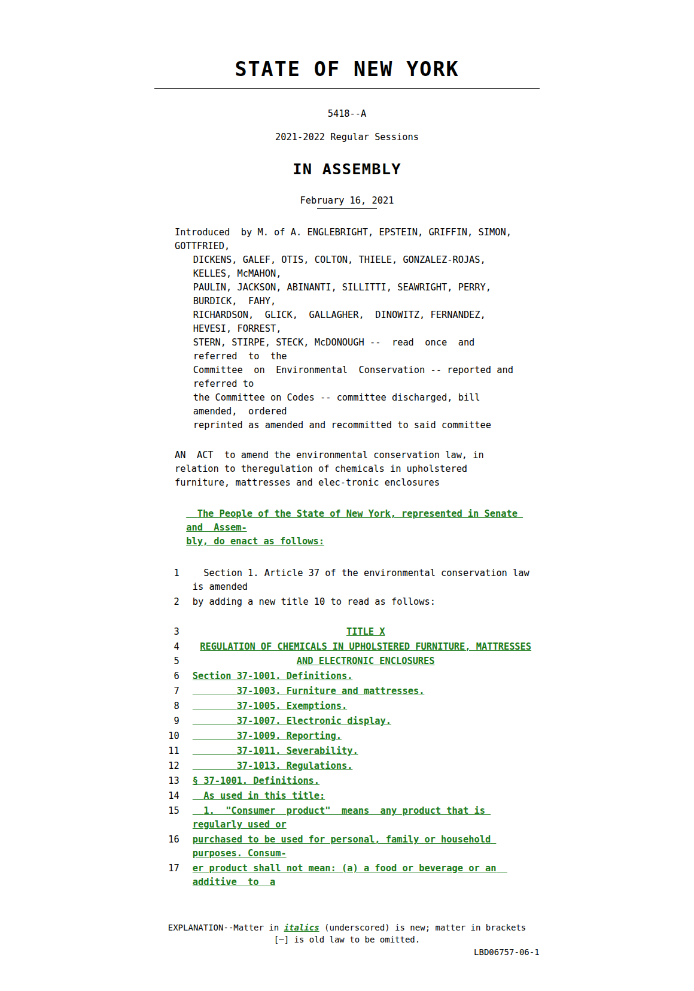STATE OF NEW YORK
5418--A
2021-2022 Regular Sessions
IN ASSEMBLY
February 16, 2021
Introduced by M. of A. ENGLEBRIGHT, EPSTEIN, GRIFFIN, SIMON, GOTTFRIED,DICKENS, GALEF, OTIS, COLTON, THIELE, GONZALEZ-ROJAS, KELLES, McMAHON, PAULIN, JACKSON, ABINANTI, SILLITTI, SEAWRIGHT, PERRY, BURDICK, FAHY, RICHARDSON, GLICK, GALLAGHER, DINOWITZ, FERNANDEZ, HEVESI, FORREST, STERN, STIRPE, STECK, McDONOUGH -- read once and referred to the Committee on Environmental Conservation -- reported and referred to the Committee on Codes -- committee discharged, bill amended, ordered reprinted as amended and recommitted to said committee
AN ACT to amend the environmental conservation law, in relation to theregulation of chemicals in upholstered furniture, mattresses and elec-tronic enclosures
The People of the State of New York, represented in Senate and Assem- bly, do enact as follows:
| 1 | Section 1. Article 37 of the environmental conservation law is amended |
| 2 | by adding a new title 10 to read as follows: |
| 3 | TITLE X |
| 4 | REGULATION OF CHEMICALS IN UPHOLSTERED FURNITURE, MATTRESSES |
| 5 | AND ELECTRONIC ENCLOSURES |
| 6 | Section 37-1001. Definitions. |
| 7 | 37-1003. Furniture and mattresses. |
| 8 | 37-1005. Exemptions. |
| 9 | 37-1007. Electronic display. |
| 10 | 37-1009. Reporting. |
| 11 | 37-1011. Severability. |
| 12 | 37-1013. Regulations. |
| 13 | § 37-1001. Definitions. |
| 14 | As used in this title: |
| 15 | 1. "Consumer product" means any product that is regularly used or |
| 16 | purchased to be used for personal, family or household purposes. Consum- |
| 17 | er product shall not mean: (a) a food or beverage or an additive to a |
EXPLANATION--Matter in italics (underscored) is new; matter in brackets
[ ] is old law to be omitted.
LBD06757-06-1